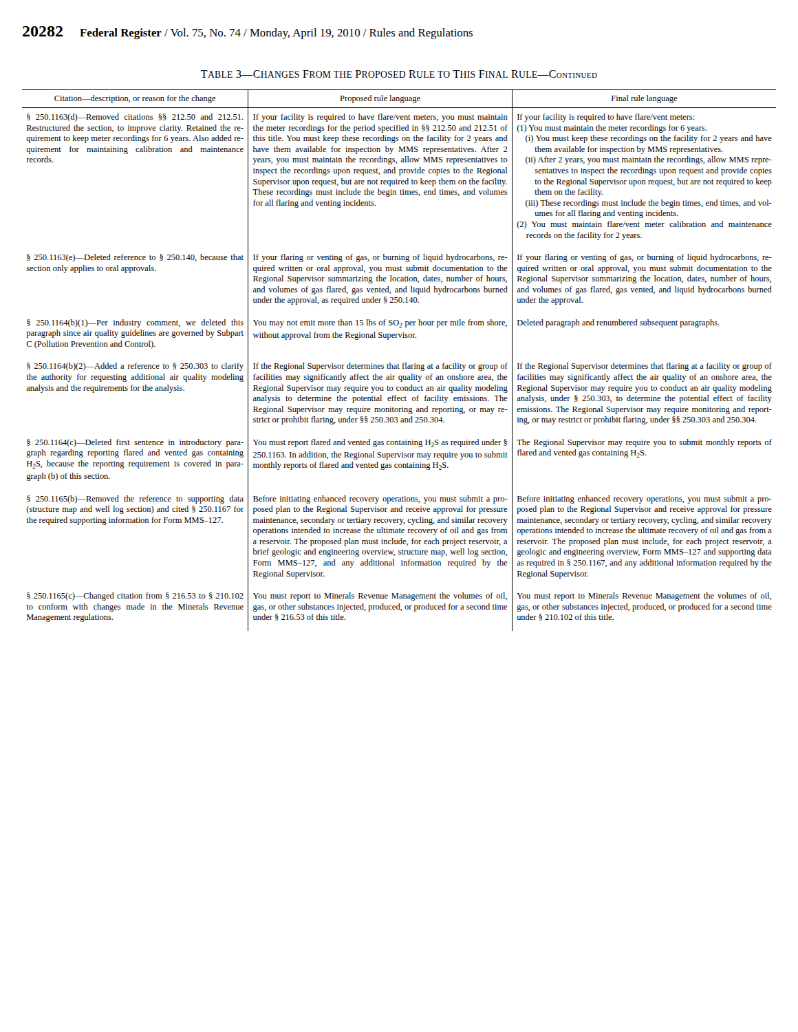20282 Federal Register / Vol. 75, No. 74 / Monday, April 19, 2010 / Rules and Regulations
TABLE 3—CHANGES FROM THE PROPOSED RULE TO THIS FINAL RULE—Continued
| Citation—description, or reason for the change | Proposed rule language | Final rule language |
| --- | --- | --- |
| § 250.1163(d)—Removed citations §§ 212.50 and 212.51. Restructured the section, to improve clarity. Retained the requirement to keep meter recordings for 6 years. Also added requirement for maintaining calibration and maintenance records. | If your facility is required to have flare/vent meters, you must maintain the meter recordings for the period specified in §§ 212.50 and 212.51 of this title. You must keep these recordings on the facility for 2 years and have them available for inspection by MMS representatives. After 2 years, you must maintain the recordings, allow MMS representatives to inspect the recordings upon request, and provide copies to the Regional Supervisor upon request, but are not required to keep them on the facility. These recordings must include the begin times, end times, and volumes for all flaring and venting incidents. | If your facility is required to have flare/vent meters: (1) You must maintain the meter recordings for 6 years. (i) You must keep these recordings on the facility for 2 years and have them available for inspection by MMS representatives. (ii) After 2 years, you must maintain the recordings, allow MMS representatives to inspect the recordings upon request and provide copies to the Regional Supervisor upon request, but are not required to keep them on the facility. (iii) These recordings must include the begin times, end times, and volumes for all flaring and venting incidents. (2) You must maintain flare/vent meter calibration and maintenance records on the facility for 2 years. |
| § 250.1163(e)—Deleted reference to § 250.140, because that section only applies to oral approvals. | If your flaring or venting of gas, or burning of liquid hydrocarbons, required written or oral approval, you must submit documentation to the Regional Supervisor summarizing the location, dates, number of hours, and volumes of gas flared, gas vented, and liquid hydrocarbons burned under the approval, as required under § 250.140. | If your flaring or venting of gas, or burning of liquid hydrocarbons, required written or oral approval, you must submit documentation to the Regional Supervisor summarizing the location, dates, number of hours, and volumes of gas flared, gas vented, and liquid hydrocarbons burned under the approval. |
| § 250.1164(b)(1)—Per industry comment, we deleted this paragraph since air quality guidelines are governed by Subpart C (Pollution Prevention and Control). | You may not emit more than 15 lbs of SO 2 per hour per mile from shore, without approval from the Regional Supervisor. | Deleted paragraph and renumbered subsequent paragraphs. |
| § 250.1164(b)(2)—Added a reference to § 250.303 to clarify the authority for requesting additional air quality modeling analysis and the requirements for the analysis. | If the Regional Supervisor determines that flaring at a facility or group of facilities may significantly affect the air quality of an onshore area, the Regional Supervisor may require you to conduct an air quality modeling analysis to determine the potential effect of facility emissions. The Regional Supervisor may require monitoring and reporting, or may restrict or prohibit flaring, under §§ 250.303 and 250.304. | If the Regional Supervisor determines that flaring at a facility or group of facilities may significantly affect the air quality of an onshore area, the Regional Supervisor may require you to conduct an air quality modeling analysis, under § 250.303, to determine the potential effect of facility emissions. The Regional Supervisor may require monitoring and reporting, or may restrict or prohibit flaring, under §§ 250.303 and 250.304. |
| § 250.1164(c)—Deleted first sentence in introductory paragraph regarding reporting flared and vented gas containing H 2 S, because the reporting requirement is covered in paragraph (b) of this section. | You must report flared and vented gas containing H 2 S as required under § 250.1163. In addition, the Regional Supervisor may require you to submit monthly reports of flared and vented gas containing H 2 S. | The Regional Supervisor may require you to submit monthly reports of flared and vented gas containing H 2 S. |
| § 250.1165(b)—Removed the reference to supporting data (structure map and well log section) and cited § 250.1167 for the required supporting information for Form MMS–127. | Before initiating enhanced recovery operations, you must submit a proposed plan to the Regional Supervisor and receive approval for pressure maintenance, secondary or tertiary recovery, cycling, and similar recovery operations intended to increase the ultimate recovery of oil and gas from a reservoir. The proposed plan must include, for each project reservoir, a brief geologic and engineering overview, structure map, well log section, Form MMS–127, and any additional information required by the Regional Supervisor. | Before initiating enhanced recovery operations, you must submit a proposed plan to the Regional Supervisor and receive approval for pressure maintenance, secondary or tertiary recovery, cycling, and similar recovery operations intended to increase the ultimate recovery of oil and gas from a reservoir. The proposed plan must include, for each project reservoir, a geologic and engineering overview, Form MMS–127 and supporting data as required in § 250.1167, and any additional information required by the Regional Supervisor. |
| § 250.1165(c)—Changed citation from § 216.53 to § 210.102 to conform with changes made in the Minerals Revenue Management regulations. | You must report to Minerals Revenue Management the volumes of oil, gas, or other substances injected, produced, or produced for a second time under § 216.53 of this title. | You must report to Minerals Revenue Management the volumes of oil, gas, or other substances injected, produced, or produced for a second time under § 210.102 of this title. |